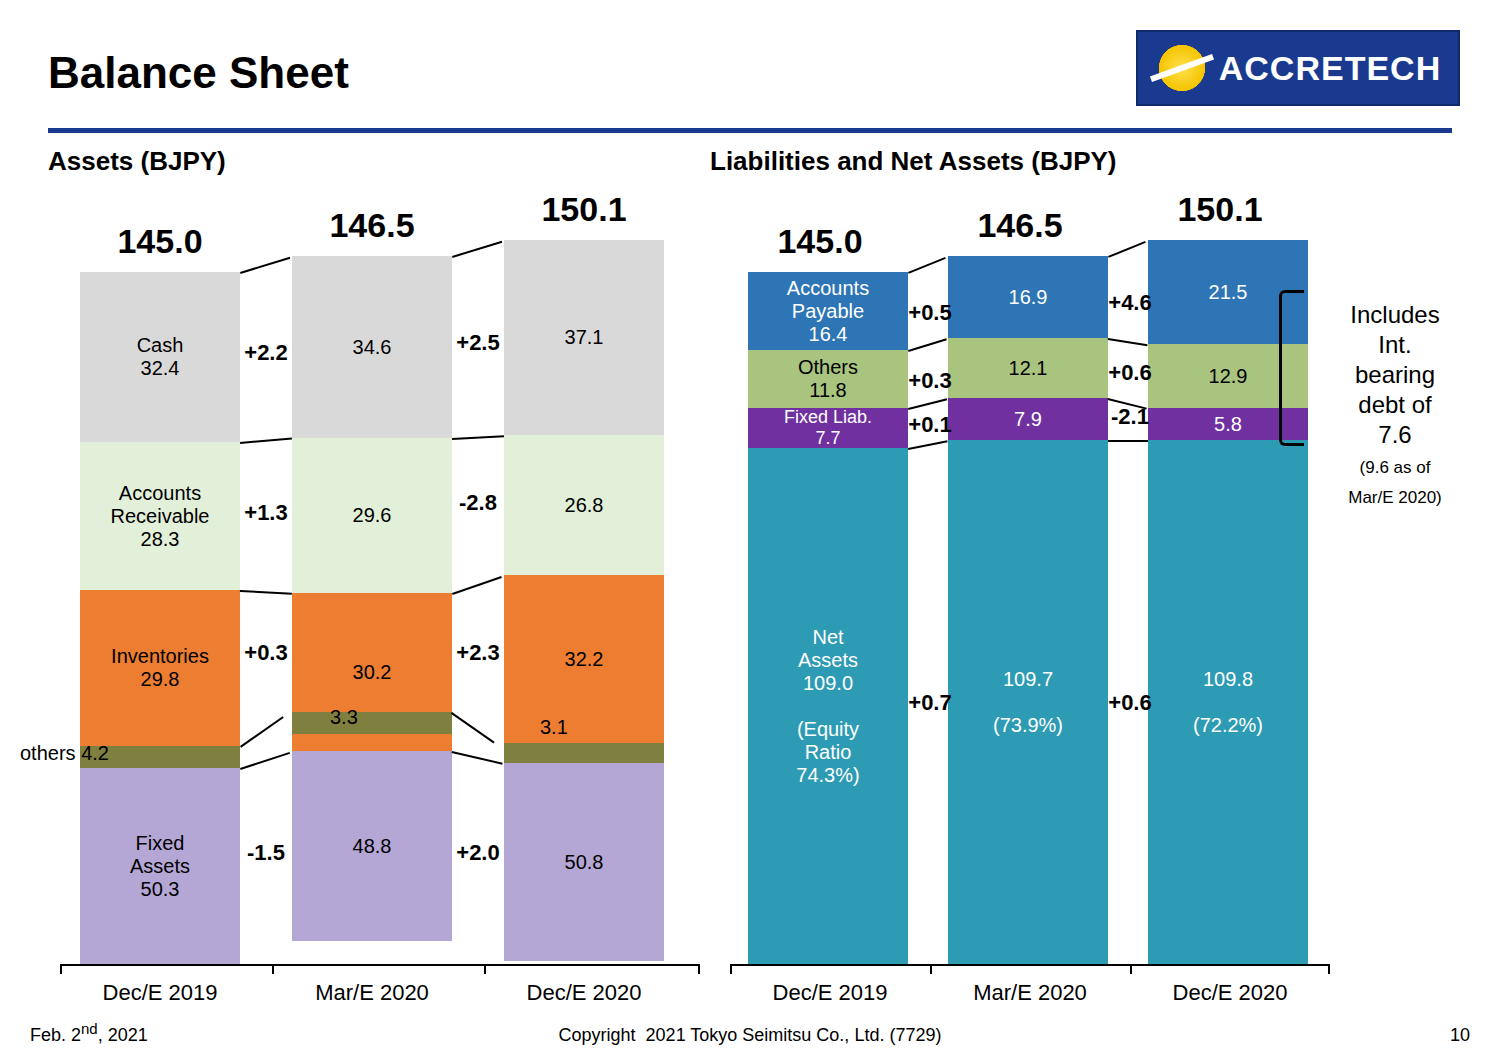Balance Sheet
ACCRETECH
Assets (BJPY)
Liabilities and Net Assets (BJPY)
145.0
146.5
150.1
Cash
32.4
Accounts
Receivable
28.3
Inventories
29.8
Fixed
Assets
50.3
others 4.2
34.6
29.6
30.2
48.8
3.3
37.1
26.8
32.2
50.8
3.1
+2.2
+2.5
+1.3
-2.8
+0.3
+2.3
-1.5
+2.0
Dec/E 2019
Mar/E 2020
Dec/E 2020
145.0
146.5
150.1
Accounts
Payable
16.4
Others
11.8
Fixed Liab.
7.7
Net
Assets
109.0
(Equity
Ratio
74.3%)
16.9
12.1
7.9
109.7
(73.9%)
21.5
12.9
5.8
109.8
(72.2%)
+0.5
+4.6
+0.3
+0.6
+0.1
-2.1
+0.7
+0.6
Dec/E 2019
Mar/E 2020
Dec/E 2020
Includes
Int.
bearing
debt of
7.6
(9.6 as of
Mar/E 2020)
Feb. 2nd, 2021
Copyright 2021 Tokyo Seimitsu Co., Ltd. (7729)
10